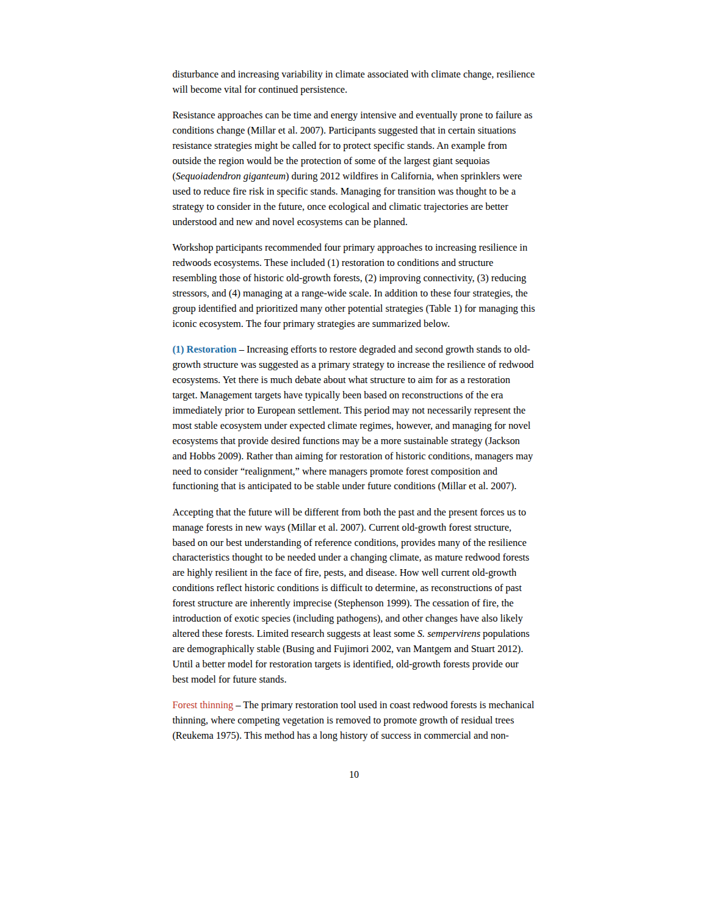disturbance and increasing variability in climate associated with climate change, resilience will become vital for continued persistence.
Resistance approaches can be time and energy intensive and eventually prone to failure as conditions change (Millar et al. 2007). Participants suggested that in certain situations resistance strategies might be called for to protect specific stands. An example from outside the region would be the protection of some of the largest giant sequoias (Sequoiadendron giganteum) during 2012 wildfires in California, when sprinklers were used to reduce fire risk in specific stands. Managing for transition was thought to be a strategy to consider in the future, once ecological and climatic trajectories are better understood and new and novel ecosystems can be planned.
Workshop participants recommended four primary approaches to increasing resilience in redwoods ecosystems. These included (1) restoration to conditions and structure resembling those of historic old-growth forests, (2) improving connectivity, (3) reducing stressors, and (4) managing at a range-wide scale. In addition to these four strategies, the group identified and prioritized many other potential strategies (Table 1) for managing this iconic ecosystem. The four primary strategies are summarized below.
(1) Restoration – Increasing efforts to restore degraded and second growth stands to old-growth structure was suggested as a primary strategy to increase the resilience of redwood ecosystems. Yet there is much debate about what structure to aim for as a restoration target. Management targets have typically been based on reconstructions of the era immediately prior to European settlement. This period may not necessarily represent the most stable ecosystem under expected climate regimes, however, and managing for novel ecosystems that provide desired functions may be a more sustainable strategy (Jackson and Hobbs 2009). Rather than aiming for restoration of historic conditions, managers may need to consider “realignment,” where managers promote forest composition and functioning that is anticipated to be stable under future conditions (Millar et al. 2007).
Accepting that the future will be different from both the past and the present forces us to manage forests in new ways (Millar et al. 2007). Current old-growth forest structure, based on our best understanding of reference conditions, provides many of the resilience characteristics thought to be needed under a changing climate, as mature redwood forests are highly resilient in the face of fire, pests, and disease. How well current old-growth conditions reflect historic conditions is difficult to determine, as reconstructions of past forest structure are inherently imprecise (Stephenson 1999). The cessation of fire, the introduction of exotic species (including pathogens), and other changes have also likely altered these forests. Limited research suggests at least some S. sempervirens populations are demographically stable (Busing and Fujimori 2002, van Mantgem and Stuart 2012). Until a better model for restoration targets is identified, old-growth forests provide our best model for future stands.
Forest thinning – The primary restoration tool used in coast redwood forests is mechanical thinning, where competing vegetation is removed to promote growth of residual trees (Reukema 1975). This method has a long history of success in commercial and non-
10